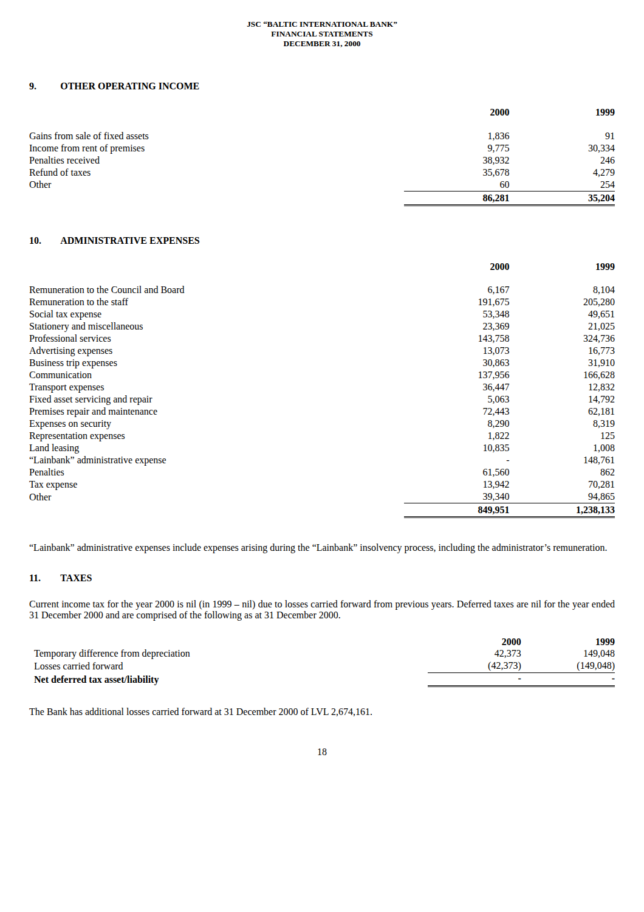JSC “BALTIC INTERNATIONAL BANK”
FINANCIAL STATEMENTS
DECEMBER 31, 2000
9. OTHER OPERATING INCOME
| | | 2000 | 1999 |
| Gains from sale of fixed assets | | 1,836 | 91 |
| Income from rent of premises | | 9,775 | 30,334 |
| Penalties received | | 38,932 | 246 |
| Refund of taxes | | 35,678 | 4,279 |
| Other | | 60 | 254 |
| | | 86,281 | 35,204 |
10. ADMINISTRATIVE EXPENSES
| | | 2000 | 1999 |
| Remuneration to the Council and Board | | 6,167 | 8,104 |
| Remuneration to the staff | | 191,675 | 205,280 |
| Social tax expense | | 53,348 | 49,651 |
| Stationery and miscellaneous | | 23,369 | 21,025 |
| Professional services | | 143,758 | 324,736 |
| Advertising expenses | | 13,073 | 16,773 |
| Business trip expenses | | 30,863 | 31,910 |
| Communication | | 137,956 | 166,628 |
| Transport expenses | | 36,447 | 12,832 |
| Fixed asset servicing and repair | | 5,063 | 14,792 |
| Premises repair and maintenance | | 72,443 | 62,181 |
| Expenses on security | | 8,290 | 8,319 |
| Representation expenses | | 1,822 | 125 |
| Land leasing | | 10,835 | 1,008 |
| “Lainbank” administrative expense | | - | 148,761 |
| Penalties | | 61,560 | 862 |
| Tax expense | | 13,942 | 70,281 |
| Other | | 39,340 | 94,865 |
| | | 849,951 | 1,238,133 |
“Lainbank” administrative expenses include expenses arising during the “Lainbank” insolvency process, including the administrator’s remuneration.
11. TAXES
Current income tax for the year 2000 is nil (in 1999 – nil) due to losses carried forward from previous years. Deferred taxes are nil for the year ended 31 December 2000 and are comprised of the following as at 31 December 2000.
| | | 2000 | 1999 |
| Temporary difference from depreciation | | 42,373 | 149,048 |
| Losses carried forward | | (42,373) | (149,048) |
| Net deferred tax asset/liability | | - | - |
The Bank has additional losses carried forward at 31 December 2000 of LVL 2,674,161.
18